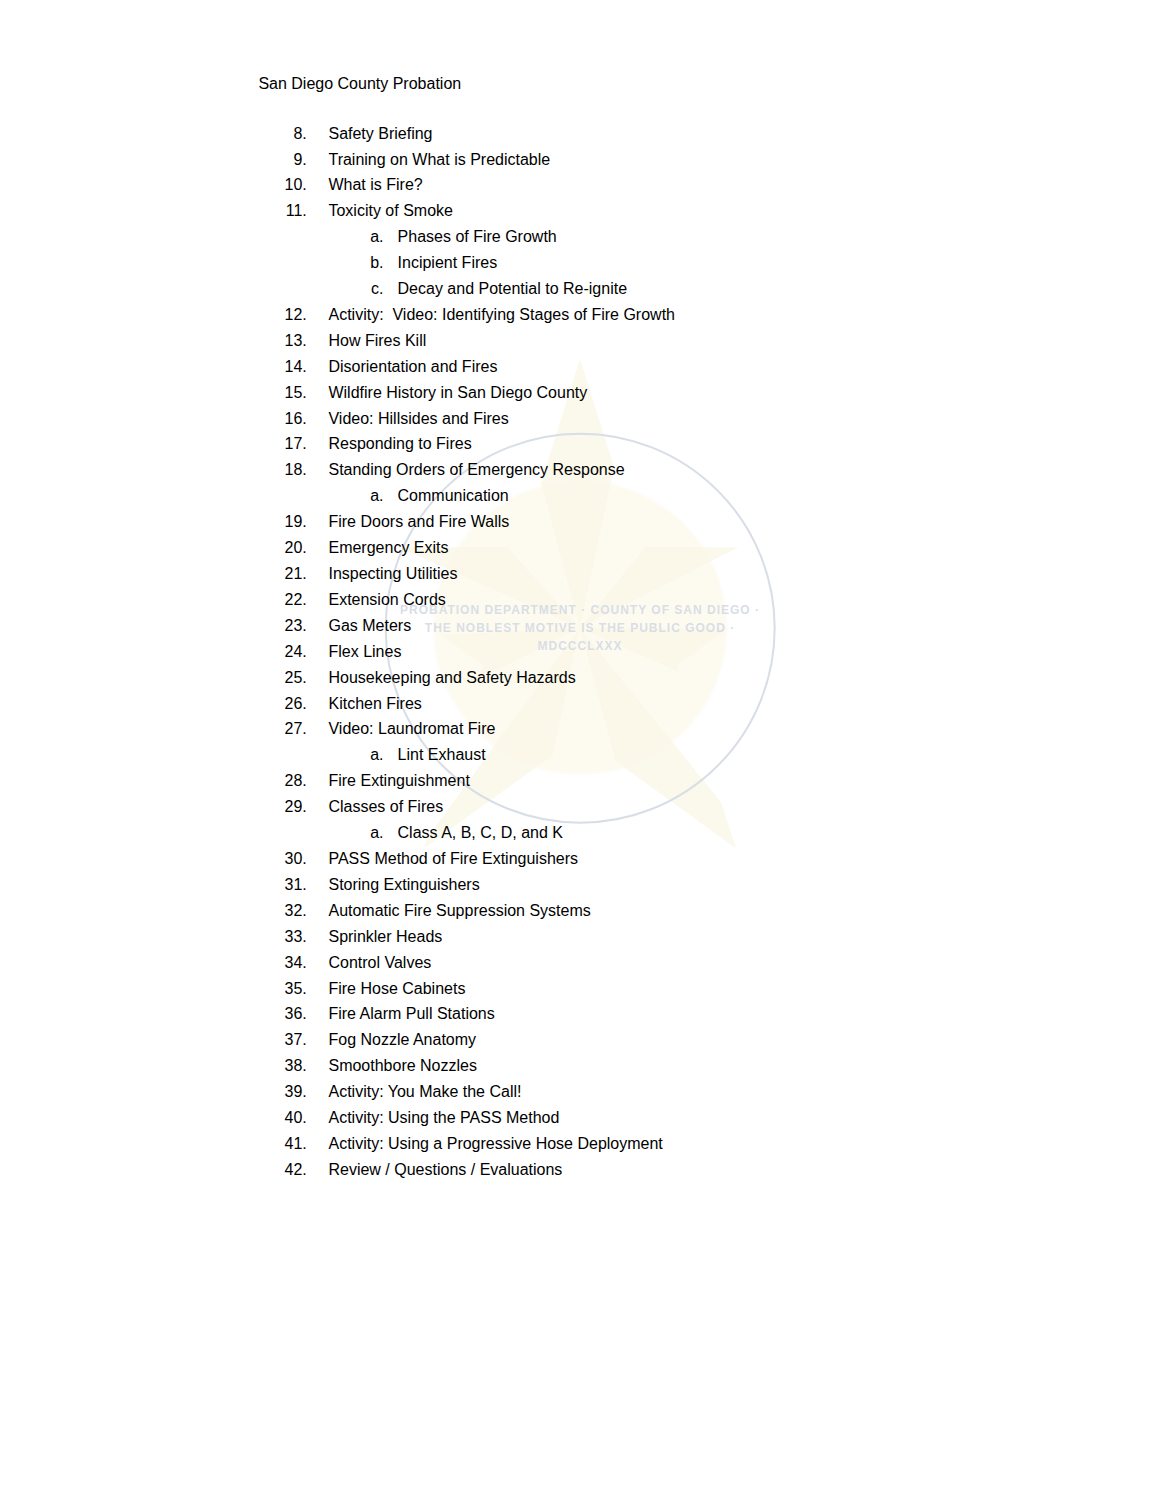PROBATION DEPARTMENT · COUNTY OF SAN DIEGO · THE NOBLEST MOTIVE IS THE PUBLIC GOOD · MDCCCLXXX
San Diego County Probation
Safety Briefing
Training on What is Predictable
What is Fire?
Toxicity of Smoke
Phases of Fire Growth
Incipient Fires
Decay and Potential to Re-ignite
Activity: Video: Identifying Stages of Fire Growth
How Fires Kill
Disorientation and Fires
Wildfire History in San Diego County
Video: Hillsides and Fires
Responding to Fires
Standing Orders of Emergency Response
Communication
Fire Doors and Fire Walls
Emergency Exits
Inspecting Utilities
Extension Cords
Gas Meters
Flex Lines
Housekeeping and Safety Hazards
Kitchen Fires
Video: Laundromat Fire
Lint Exhaust
Fire Extinguishment
Classes of Fires
Class A, B, C, D, and K
PASS Method of Fire Extinguishers
Storing Extinguishers
Automatic Fire Suppression Systems
Sprinkler Heads
Control Valves
Fire Hose Cabinets
Fire Alarm Pull Stations
Fog Nozzle Anatomy
Smoothbore Nozzles
Activity: You Make the Call!
Activity: Using the PASS Method
Activity: Using a Progressive Hose Deployment
Review / Questions / Evaluations